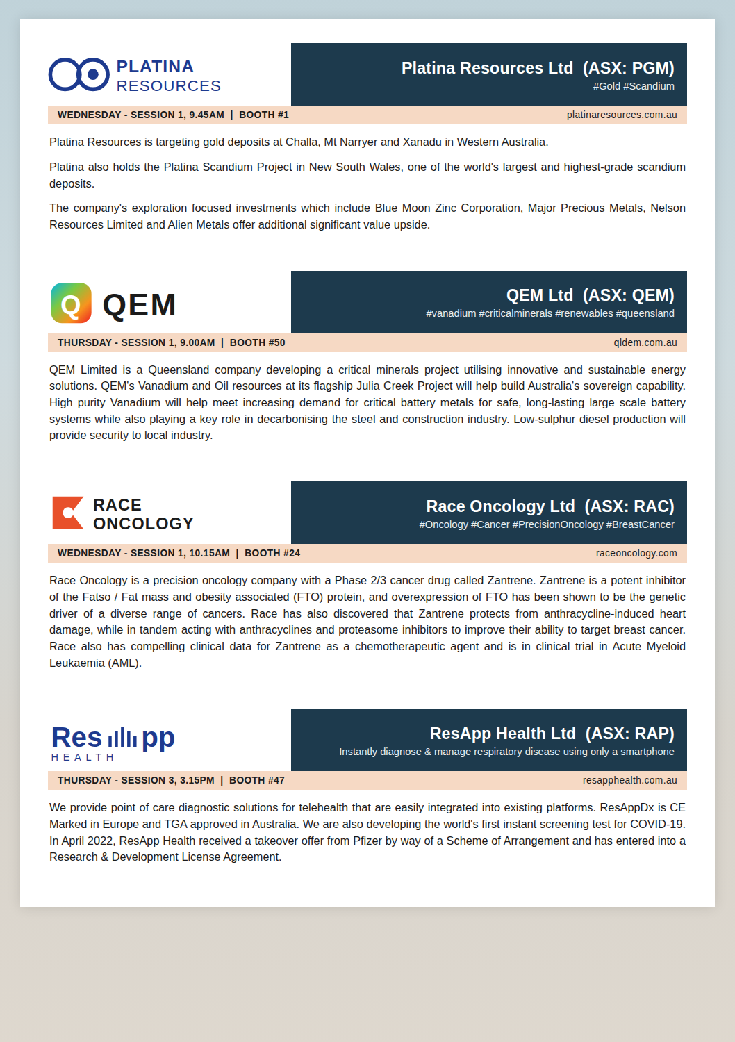PLATINA RESOURCES
Platina Resources Ltd (ASX: PGM)
#Gold #Scandium
WEDNESDAY - SESSION 1, 9.45AM | BOOTH #1 platinaresources.com.au
Platina Resources is targeting gold deposits at Challa, Mt Narryer and Xanadu in Western Australia.
Platina also holds the Platina Scandium Project in New South Wales, one of the world's largest and highest-grade scandium deposits.
The company's exploration focused investments which include Blue Moon Zinc Corporation, Major Precious Metals, Nelson Resources Limited and Alien Metals offer additional significant value upside.
Q QEM
QEM Ltd (ASX: QEM)
#vanadium #criticalminerals #renewables #queensland
THURSDAY - SESSION 1, 9.00AM | BOOTH #50 qldem.com.au
QEM Limited is a Queensland company developing a critical minerals project utilising innovative and sustainable energy solutions. QEM's Vanadium and Oil resources at its flagship Julia Creek Project will help build Australia's sovereign capability. High purity Vanadium will help meet increasing demand for critical battery metals for safe, long-lasting large scale battery systems while also playing a key role in decarbonising the steel and construction industry. Low-sulphur diesel production will provide security to local industry.
RACE ONCOLOGY
Race Oncology Ltd (ASX: RAC)
#Oncology #Cancer #PrecisionOncology #BreastCancer
WEDNESDAY - SESSION 1, 10.15AM | BOOTH #24 raceoncology.com
Race Oncology is a precision oncology company with a Phase 2/3 cancer drug called Zantrene. Zantrene is a potent inhibitor of the Fatso / Fat mass and obesity associated (FTO) protein, and overexpression of FTO has been shown to be the genetic driver of a diverse range of cancers. Race has also discovered that Zantrene protects from anthracycline-induced heart damage, while in tandem acting with anthracyclines and proteasome inhibitors to improve their ability to target breast cancer. Race also has compelling clinical data for Zantrene as a chemotherapeutic agent and is in clinical trial in Acute Myeloid Leukaemia (AML).
Res pp HEALTH
ResApp Health Ltd (ASX: RAP)
Instantly diagnose & manage respiratory disease using only a smartphone
THURSDAY - SESSION 3, 3.15PM | BOOTH #47 resapphealth.com.au
We provide point of care diagnostic solutions for telehealth that are easily integrated into existing platforms. ResAppDx is CE Marked in Europe and TGA approved in Australia. We are also developing the world's first instant screening test for COVID-19. In April 2022, ResApp Health received a takeover offer from Pfizer by way of a Scheme of Arrangement and has entered into a Research & Development License Agreement.